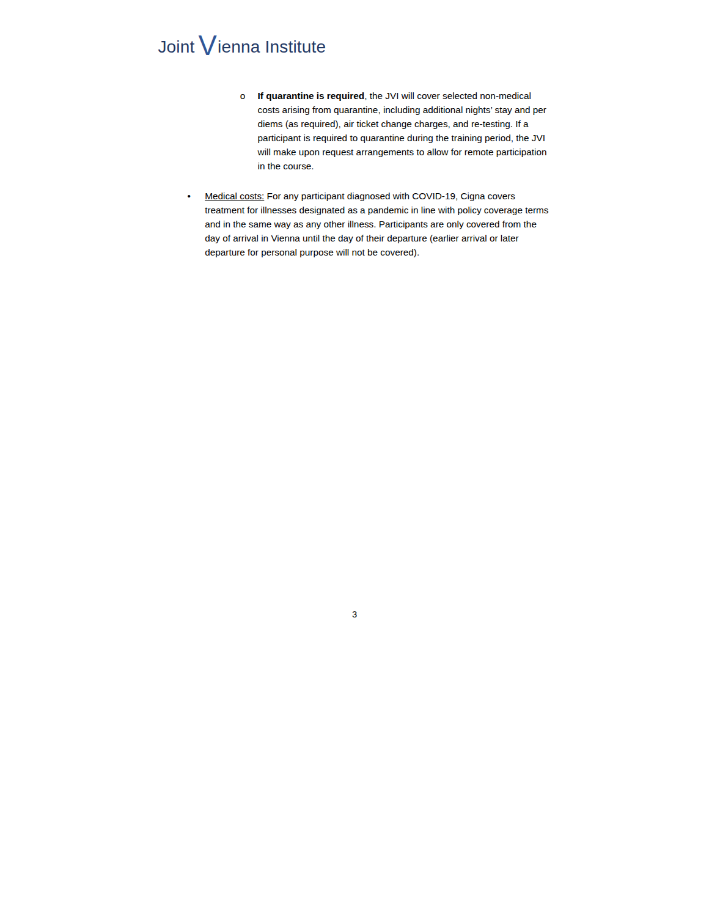Joint Vienna Institute
o
If quarantine is required, the JVI will cover selected non-medical costs arising from quarantine, including additional nights’ stay and per diems (as required), air ticket change charges, and re-testing. If a participant is required to quarantine during the training period, the JVI will make upon request arrangements to allow for remote participation in the course.
•
Medical costs: For any participant diagnosed with COVID-19, Cigna covers treatment for illnesses designated as a pandemic in line with policy coverage terms and in the same way as any other illness. Participants are only covered from the day of arrival in Vienna until the day of their departure (earlier arrival or later departure for personal purpose will not be covered).
3